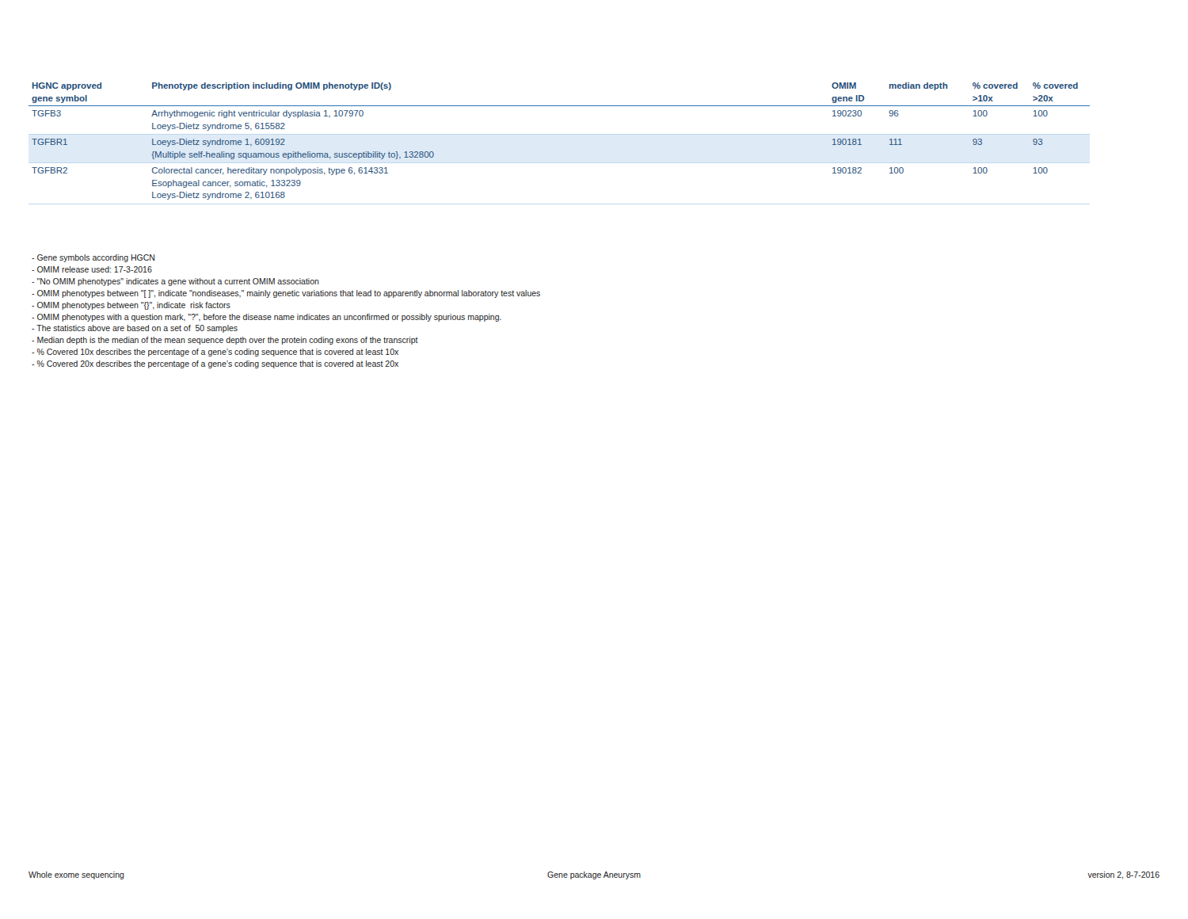| HGNC approved gene symbol | Phenotype description including OMIM phenotype ID(s) | OMIM gene ID | median depth | % covered >10x | % covered >20x |
| --- | --- | --- | --- | --- | --- |
| TGFB3 | Arrhythmogenic right ventricular dysplasia 1, 107970 Loeys-Dietz syndrome 5, 615582 | 190230 | 96 | 100 | 100 |
| TGFBR1 | Loeys-Dietz syndrome 1, 609192 {Multiple self-healing squamous epithelioma, susceptibility to}, 132800 | 190181 | 111 | 93 | 93 |
| TGFBR2 | Colorectal cancer, hereditary nonpolyposis, type 6, 614331 Esophageal cancer, somatic, 133239 Loeys-Dietz syndrome 2, 610168 | 190182 | 100 | 100 | 100 |
- Gene symbols according HGCN
- OMIM release used: 17-3-2016
- "No OMIM phenotypes" indicates a gene without a current OMIM association
- OMIM phenotypes between "[ ]", indicate "nondiseases," mainly genetic variations that lead to apparently abnormal laboratory test values
- OMIM phenotypes between "{}", indicate risk factors
- OMIM phenotypes with a question mark, "?", before the disease name indicates an unconfirmed or possibly spurious mapping.
- The statistics above are based on a set of 50 samples
- Median depth is the median of the mean sequence depth over the protein coding exons of the transcript
- % Covered 10x describes the percentage of a gene’s coding sequence that is covered at least 10x
- % Covered 20x describes the percentage of a gene’s coding sequence that is covered at least 20x
Whole exome sequencing
Gene package Aneurysm
version 2, 8-7-2016